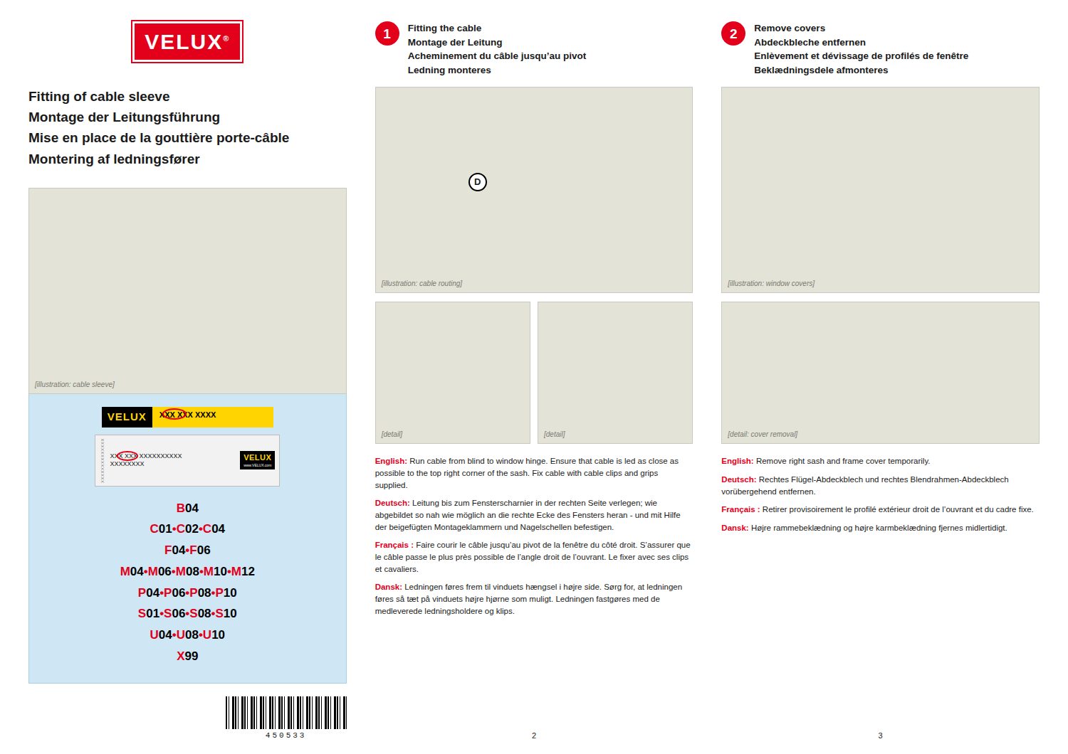VELUX®
Fitting of cable sleeve
Montage der Leitungsführung
Mise en place de la gouttière porte-câble
Montering af ledningsfører
[illustration: cable sleeve]
VELUX XXX XXX XXXX
XXXXXXXXXXXXXX XXX XXX XXXXXXXXXX
XXXXXXXX VELUXwww.VELUX.com
B04
C01•C02•C04
F04•F06
M04•M06•M08•M10•M12
P04•P06•P08•P10
S01•S06•S08•S10
U04•U08•U10
X99
450533
1
Fitting the cable
Montage der Leitung
Acheminement du câble jusqu’au pivot
Ledning monteres
D
[illustration: cable routing]
[detail]
[detail]
English: Run cable from blind to window hinge. Ensure that cable is led as close as possible to the top right corner of the sash. Fix cable with cable clips and grips supplied.
Deutsch: Leitung bis zum Fensterscharnier in der rechten Seite verlegen; wie abgebildet so nah wie möglich an die rechte Ecke des Fensters heran - und mit Hilfe der beigefügten Montageklammern und Nagelschellen befestigen.
Français : Faire courir le câble jusqu’au pivot de la fenêtre du côté droit. S’assurer que le câble passe le plus près possible de l’angle droit de l’ouvrant. Le fixer avec ses clips et cavaliers.
Dansk: Ledningen føres frem til vinduets hængsel i højre side. Sørg for, at ledningen føres så tæt på vinduets højre hjørne som muligt. Ledningen fastgøres med de medleverede ledningsholdere og klips.
2
2
Remove covers
Abdeckbleche entfernen
Enlèvement et dévissage de profilés de fenêtre
Beklædningsdele afmonteres
[illustration: window covers]
[detail: cover removal]
English: Remove right sash and frame cover temporarily.
Deutsch: Rechtes Flügel-Abdeckblech und rechtes Blendrahmen-Abdeckblech vorübergehend entfernen.
Français : Retirer provisoirement le profilé extérieur droit de l’ouvrant et du cadre fixe.
Dansk: Højre rammebeklædning og højre karmbeklædning fjernes midlertidigt.
3